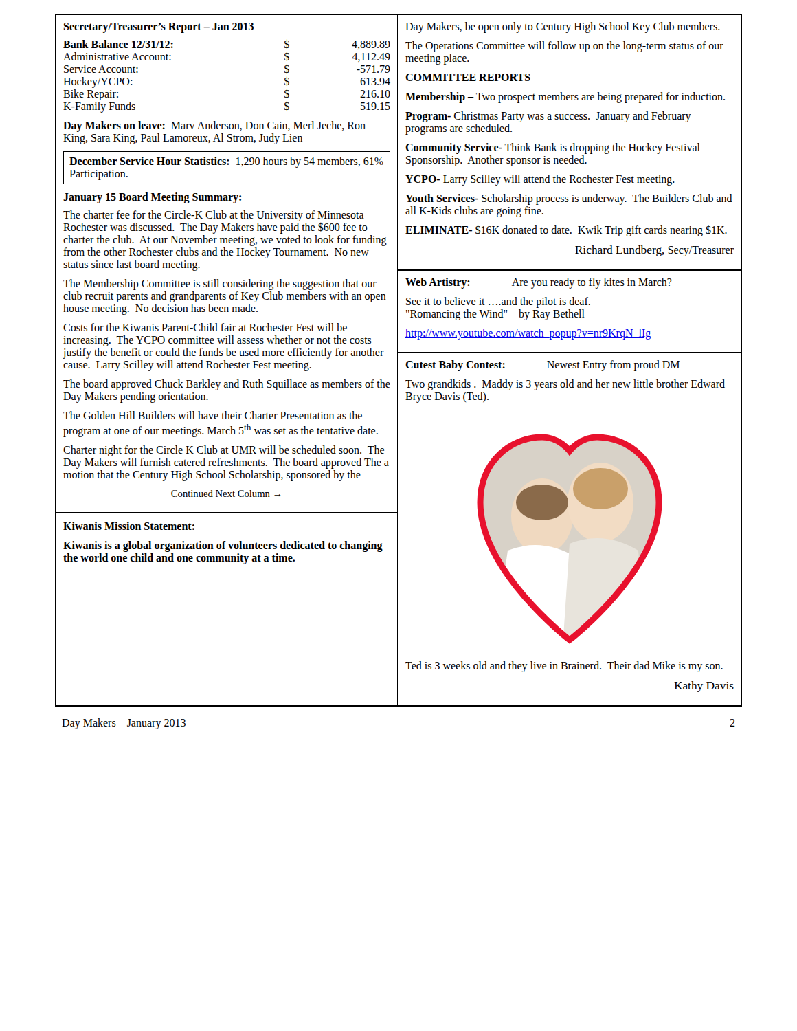Secretary/Treasurer’s Report – Jan 2013
| Bank Balance 12/31/12: | $ | 4,889.89 |
| Administrative Account: | $ | 4,112.49 |
| Service Account: | $ | -571.79 |
| Hockey/YCPO: | $ | 613.94 |
| Bike Repair: | $ | 216.10 |
| K-Family Funds | $ | 519.15 |
Day Makers on leave: Marv Anderson, Don Cain, Merl Jeche, Ron King, Sara King, Paul Lamoreux, Al Strom, Judy Lien
December Service Hour Statistics: 1,290 hours by 54 members, 61% Participation.
January 15 Board Meeting Summary:
The charter fee for the Circle-K Club at the University of Minnesota Rochester was discussed. The Day Makers have paid the $600 fee to charter the club. At our November meeting, we voted to look for funding from the other Rochester clubs and the Hockey Tournament. No new status since last board meeting.
The Membership Committee is still considering the suggestion that our club recruit parents and grandparents of Key Club members with an open house meeting. No decision has been made.
Costs for the Kiwanis Parent-Child fair at Rochester Fest will be increasing. The YCPO committee will assess whether or not the costs justify the benefit or could the funds be used more efficiently for another cause. Larry Scilley will attend Rochester Fest meeting.
The board approved Chuck Barkley and Ruth Squillace as members of the Day Makers pending orientation.
The Golden Hill Builders will have their Charter Presentation as the program at one of our meetings. March 5th was set as the tentative date.
Charter night for the Circle K Club at UMR will be scheduled soon. The Day Makers will furnish catered refreshments. The board approved The a motion that the Century High School Scholarship, sponsored by the
Continued Next Column →
Kiwanis Mission Statement:
Kiwanis is a global organization of volunteers dedicated to changing the world one child and one community at a time.
Day Makers, be open only to Century High School Key Club members.
The Operations Committee will follow up on the long-term status of our meeting place.
COMMITTEE REPORTS
Membership – Two prospect members are being prepared for induction.
Program- Christmas Party was a success. January and February programs are scheduled.
Community Service- Think Bank is dropping the Hockey Festival Sponsorship. Another sponsor is needed.
YCPO- Larry Scilley will attend the Rochester Fest meeting.
Youth Services- Scholarship process is underway. The Builders Club and all K-Kids clubs are going fine.
ELIMINATE- $16K donated to date. Kwik Trip gift cards nearing $1K.
Richard Lundberg, Secy/Treasurer
Web Artistry: Are you ready to fly kites in March?
See it to believe it ….and the pilot is deaf.
"Romancing the Wind" – by Ray Bethell
http://www.youtube.com/watch_popup?v=nr9KrqN_lIg
Cutest Baby Contest: Newest Entry from proud DM
Two grandkids . Maddy is 3 years old and her new little brother Edward Bryce Davis (Ted).
Ted is 3 weeks old and they live in Brainerd. Their dad Mike is my son.
Kathy Davis
Day Makers – January 2013 2